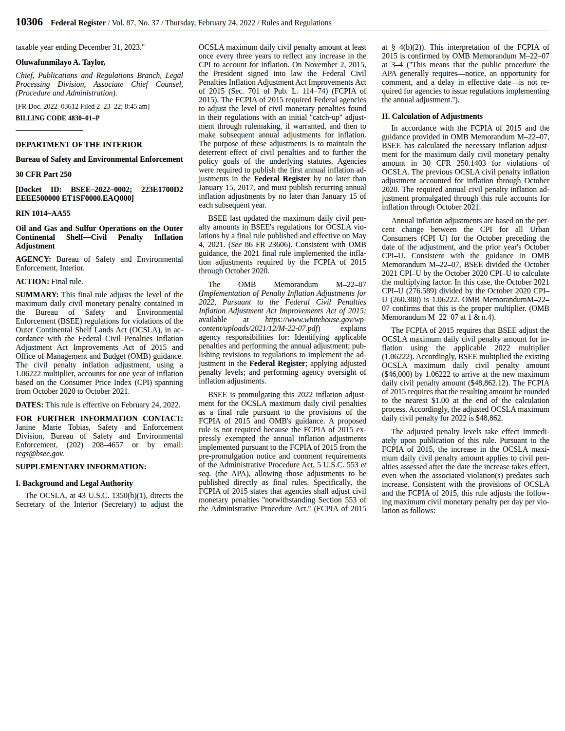10306 Federal Register / Vol. 87, No. 37 / Thursday, February 24, 2022 / Rules and Regulations
taxable year ending December 31, 2023.''
Oluwafunmilayo A. Taylor,
Chief, Publications and Regulations Branch, Legal Processing Division, Associate Chief Counsel, (Procedure and Administration).
[FR Doc. 2022–03612 Filed 2–23–22; 8:45 am]
BILLING CODE 4830–01–P
DEPARTMENT OF THE INTERIOR
Bureau of Safety and Environmental Enforcement
30 CFR Part 250
[Docket ID: BSEE–2022–0002; 223E1700D2 EEEE500000 ET1SF0000.EAQ000]
RIN 1014–AA55
Oil and Gas and Sulfur Operations on the Outer Continental Shelf—Civil Penalty Inflation Adjustment
AGENCY: Bureau of Safety and Environmental Enforcement, Interior.
ACTION: Final rule.
SUMMARY: This final rule adjusts the level of the maximum daily civil monetary penalty contained in the Bureau of Safety and Environmental Enforcement (BSEE) regulations for violations of the Outer Continental Shelf Lands Act (OCSLA), in accordance with the Federal Civil Penalties Inflation Adjustment Act Improvements Act of 2015 and Office of Management and Budget (OMB) guidance. The civil penalty inflation adjustment, using a 1.06222 multiplier, accounts for one year of inflation based on the Consumer Price Index (CPI) spanning from October 2020 to October 2021.
DATES: This rule is effective on February 24, 2022.
FOR FURTHER INFORMATION CONTACT: Janine Marie Tobias, Safety and Enforcement Division, Bureau of Safety and Environmental Enforcement, (202) 208–4657 or by email: regs@bsee.gov.
SUPPLEMENTARY INFORMATION:
I. Background and Legal Authority
The OCSLA, at 43 U.S.C. 1350(b)(1), directs the Secretary of the Interior (Secretary) to adjust the OCSLA maximum daily civil penalty amount at least once every three years to reflect any increase in the CPI to account for inflation. On November 2, 2015, the President signed into law the Federal Civil Penalties Inflation Adjustment Act Improvements Act of 2015 (Sec. 701 of Pub. L. 114–74) (FCPIA of 2015). The FCPIA of 2015 required Federal agencies to adjust the level of civil monetary penalties found in their regulations with an initial ''catch-up'' adjustment through rulemaking, if warranted, and then to make subsequent annual adjustments for inflation. The purpose of these adjustments is to maintain the deterrent effect of civil penalties and to further the policy goals of the underlying statutes. Agencies were required to publish the first annual inflation adjustments in the Federal Register by no later than January 15, 2017, and must publish recurring annual inflation adjustments by no later than January 15 of each subsequent year.
BSEE last updated the maximum daily civil penalty amounts in BSEE's regulations for OCSLA violations by a final rule published and effective on May 4, 2021. (See 86 FR 23606). Consistent with OMB guidance, the 2021 final rule implemented the inflation adjustments required by the FCPIA of 2015 through October 2020.
The OMB Memorandum M–22–07 (Implementation of Penalty Inflation Adjustments for 2022, Pursuant to the Federal Civil Penalties Inflation Adjustment Act Improvements Act of 2015; available at https://www.whitehouse.gov/wp-content/uploads/2021/12/M-22-07.pdf) explains agency responsibilities for: Identifying applicable penalties and performing the annual adjustment; publishing revisions to regulations to implement the adjustment in the Federal Register; applying adjusted penalty levels; and performing agency oversight of inflation adjustments.
BSEE is promulgating this 2022 inflation adjustment for the OCSLA maximum daily civil penalties as a final rule pursuant to the provisions of the FCPIA of 2015 and OMB's guidance. A proposed rule is not required because the FCPIA of 2015 expressly exempted the annual inflation adjustments implemented pursuant to the FCPIA of 2015 from the pre-promulgation notice and comment requirements of the Administrative Procedure Act, 5 U.S.C. 553 et seq. (the APA), allowing those adjustments to be published directly as final rules. Specifically, the FCPIA of 2015 states that agencies shall adjust civil monetary penalties ''notwithstanding Section 553 of the Administrative Procedure Act.'' (FCPIA of 2015 at § 4(b)(2)). This interpretation of the FCPIA of 2015 is confirmed by OMB Memorandum M–22–07 at 3–4 (''This means that the public procedure the APA generally requires—notice, an opportunity for comment, and a delay in effective date—is not required for agencies to issue regulations implementing the annual adjustment.'').
II. Calculation of Adjustments
In accordance with the FCPIA of 2015 and the guidance provided in OMB Memorandum M–22–07, BSEE has calculated the necessary inflation adjustment for the maximum daily civil monetary penalty amount in 30 CFR 250.1403 for violations of OCSLA. The previous OCSLA civil penalty inflation adjustment accounted for inflation through October 2020. The required annual civil penalty inflation adjustment promulgated through this rule accounts for inflation through October 2021.
Annual inflation adjustments are based on the percent change between the CPI for all Urban Consumers (CPI–U) for the October preceding the date of the adjustment, and the prior year's October CPI–U. Consistent with the guidance in OMB Memorandum M–22–07, BSEE divided the October 2021 CPI–U by the October 2020 CPI–U to calculate the multiplying factor. In this case, the October 2021 CPI–U (276.589) divided by the October 2020 CPI–U (260.388) is 1.06222. OMB MemorandumM–22–07 confirms that this is the proper multiplier. (OMB Memorandum M–22–07 at 1 & n.4).
The FCPIA of 2015 requires that BSEE adjust the OCSLA maximum daily civil penalty amount for inflation using the applicable 2022 multiplier (1.06222). Accordingly, BSEE multiplied the existing OCSLA maximum daily civil penalty amount ($46,000) by 1.06222 to arrive at the new maximum daily civil penalty amount ($48,862.12). The FCPIA of 2015 requires that the resulting amount be rounded to the nearest $1.00 at the end of the calculation process. Accordingly, the adjusted OCSLA maximum daily civil penalty for 2022 is $48,862.
The adjusted penalty levels take effect immediately upon publication of this rule. Pursuant to the FCPIA of 2015, the increase in the OCSLA maximum daily civil penalty amount applies to civil penalties assessed after the date the increase takes effect, even when the associated violation(s) predates such increase. Consistent with the provisions of OCSLA and the FCPIA of 2015, this rule adjusts the following maximum civil monetary penalty per day per violation as follows: